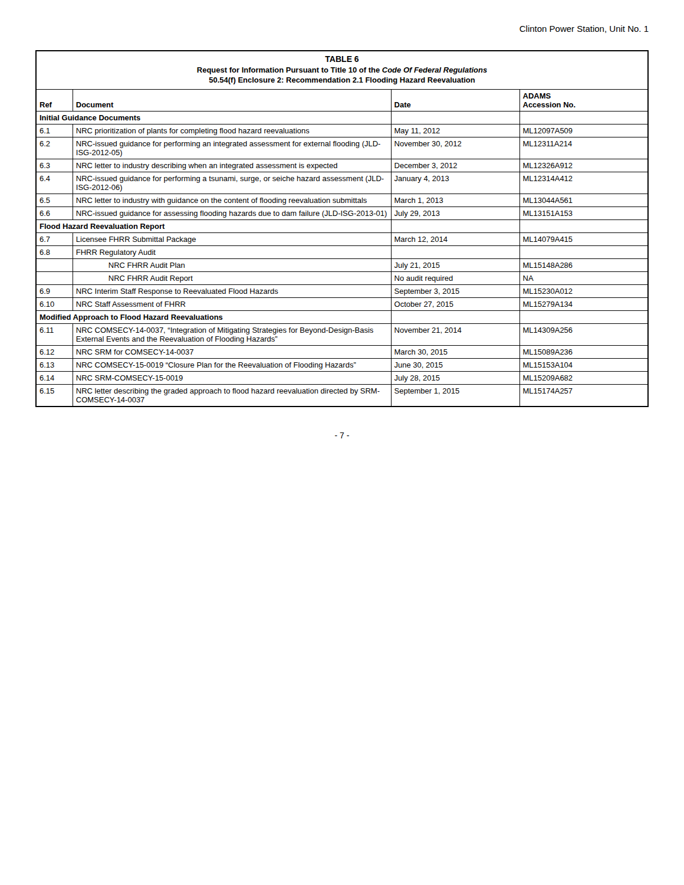Clinton Power Station, Unit No. 1
| TABLE 6 Request for Information Pursuant to Title 10 of the Code Of Federal Regulations 50.54(f) Enclosure 2: Recommendation 2.1 Flooding Hazard Reevaluation |
| Ref | Document | Date | ADAMS Accession No. |
| Initial Guidance Documents | | |
| 6.1 | NRC prioritization of plants for completing flood hazard reevaluations | May 11, 2012 | ML12097A509 |
| 6.2 | NRC-issued guidance for performing an integrated assessment for external flooding (JLD-ISG-2012-05) | November 30, 2012 | ML12311A214 |
| 6.3 | NRC letter to industry describing when an integrated assessment is expected | December 3, 2012 | ML12326A912 |
| 6.4 | NRC-issued guidance for performing a tsunami, surge, or seiche hazard assessment (JLD-ISG-2012-06) | January 4, 2013 | ML12314A412 |
| 6.5 | NRC letter to industry with guidance on the content of flooding reevaluation submittals | March 1, 2013 | ML13044A561 |
| 6.6 | NRC-issued guidance for assessing flooding hazards due to dam failure (JLD-ISG-2013-01) | July 29, 2013 | ML13151A153 |
| Flood Hazard Reevaluation Report | | |
| 6.7 | Licensee FHRR Submittal Package | March 12, 2014 | ML14079A415 |
| 6.8 | FHRR Regulatory Audit | | |
| | NRC FHRR Audit Plan | July 21, 2015 | ML15148A286 |
| | NRC FHRR Audit Report | No audit required | NA |
| 6.9 | NRC Interim Staff Response to Reevaluated Flood Hazards | September 3, 2015 | ML15230A012 |
| 6.10 | NRC Staff Assessment of FHRR | October 27, 2015 | ML15279A134 |
| Modified Approach to Flood Hazard Reevaluations | | |
| 6.11 | NRC COMSECY-14-0037, “Integration of Mitigating Strategies for Beyond-Design-Basis External Events and the Reevaluation of Flooding Hazards” | November 21, 2014 | ML14309A256 |
| 6.12 | NRC SRM for COMSECY-14-0037 | March 30, 2015 | ML15089A236 |
| 6.13 | NRC COMSECY-15-0019 “Closure Plan for the Reevaluation of Flooding Hazards” | June 30, 2015 | ML15153A104 |
| 6.14 | NRC SRM-COMSECY-15-0019 | July 28, 2015 | ML15209A682 |
| 6.15 | NRC letter describing the graded approach to flood hazard reevaluation directed by SRM-COMSECY-14-0037 | September 1, 2015 | ML15174A257 |
- 7 -